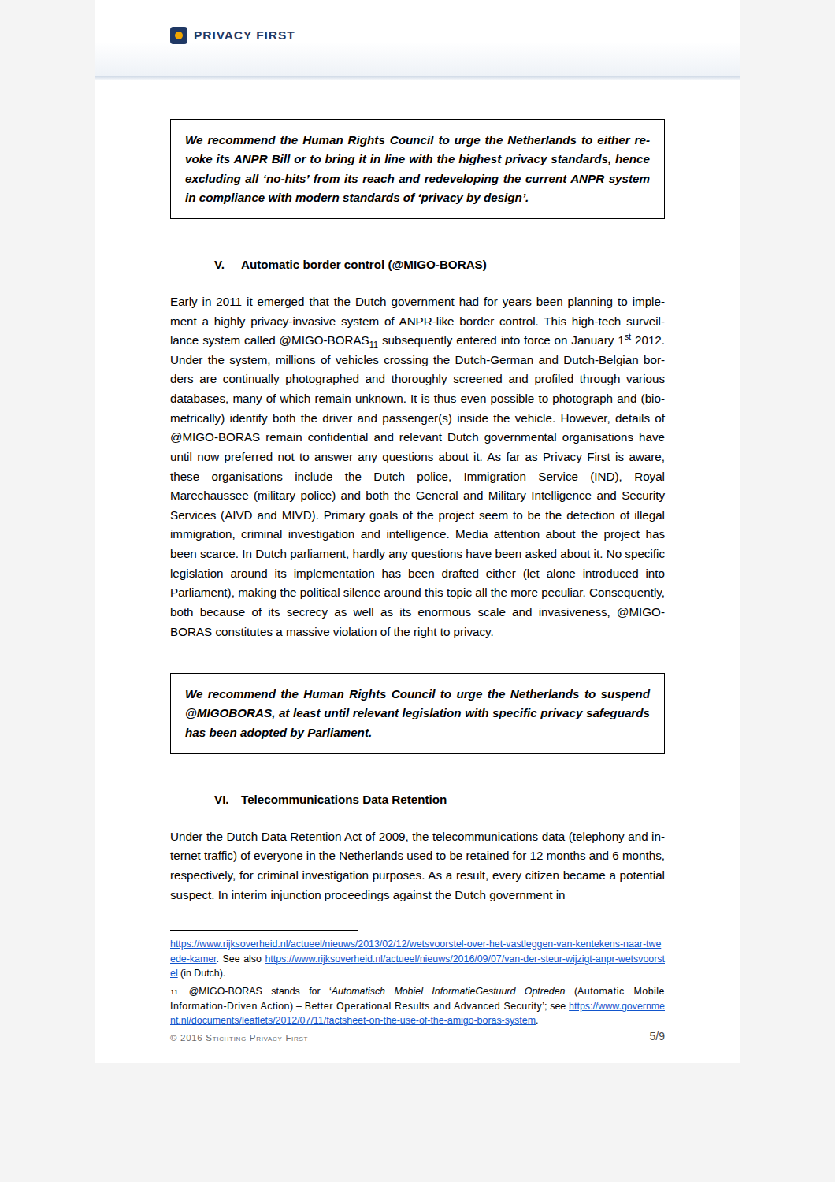PRIVACY FIRST
We recommend the Human Rights Council to urge the Netherlands to either revoke its ANPR Bill or to bring it in line with the highest privacy standards, hence excluding all ‘no-hits’ from its reach and redeveloping the current ANPR system in compliance with modern standards of ‘privacy by design’.
V. Automatic border control (@MIGO-BORAS)
Early in 2011 it emerged that the Dutch government had for years been planning to implement a highly privacy-invasive system of ANPR-like border control. This high-tech surveillance system called @MIGO-BORAS11 subsequently entered into force on January 1st 2012. Under the system, millions of vehicles crossing the Dutch-German and Dutch-Belgian borders are continually photographed and thoroughly screened and profiled through various databases, many of which remain unknown. It is thus even possible to photograph and (biometrically) identify both the driver and passenger(s) inside the vehicle. However, details of @MIGO-BORAS remain confidential and relevant Dutch governmental organisations have until now preferred not to answer any questions about it. As far as Privacy First is aware, these organisations include the Dutch police, Immigration Service (IND), Royal Marechaussee (military police) and both the General and Military Intelligence and Security Services (AIVD and MIVD). Primary goals of the project seem to be the detection of illegal immigration, criminal investigation and intelligence. Media attention about the project has been scarce. In Dutch parliament, hardly any questions have been asked about it. No specific legislation around its implementation has been drafted either (let alone introduced into Parliament), making the political silence around this topic all the more peculiar. Consequently, both because of its secrecy as well as its enormous scale and invasiveness, @MIGO-BORAS constitutes a massive violation of the right to privacy.
We recommend the Human Rights Council to urge the Netherlands to suspend @MIGOBORAS, at least until relevant legislation with specific privacy safeguards has been adopted by Parliament.
VI. Telecommunications Data Retention
Under the Dutch Data Retention Act of 2009, the telecommunications data (telephony and internet traffic) of everyone in the Netherlands used to be retained for 12 months and 6 months, respectively, for criminal investigation purposes. As a result, every citizen became a potential suspect. In interim injunction proceedings against the Dutch government in
https://www.rijksoverheid.nl/actueel/nieuws/2013/02/12/wetsvoorstel-over-het-vastleggen-van-kentekens-naar-tweede-kamer. See also https://www.rijksoverheid.nl/actueel/nieuws/2016/09/07/van-der-steur-wijzigt-anpr-wetsvoorstel (in Dutch).
11 @MIGO-BORAS stands for ‘Automatisch Mobiel InformatieGestuurd Optreden (Automatic Mobile Information-Driven Action) – Better Operational Results and Advanced Security’; see https://www.government.nl/documents/leaflets/2012/07/11/factsheet-on-the-use-of-the-amigo-boras-system.
© 2016 Stichting Privacy First
5/9